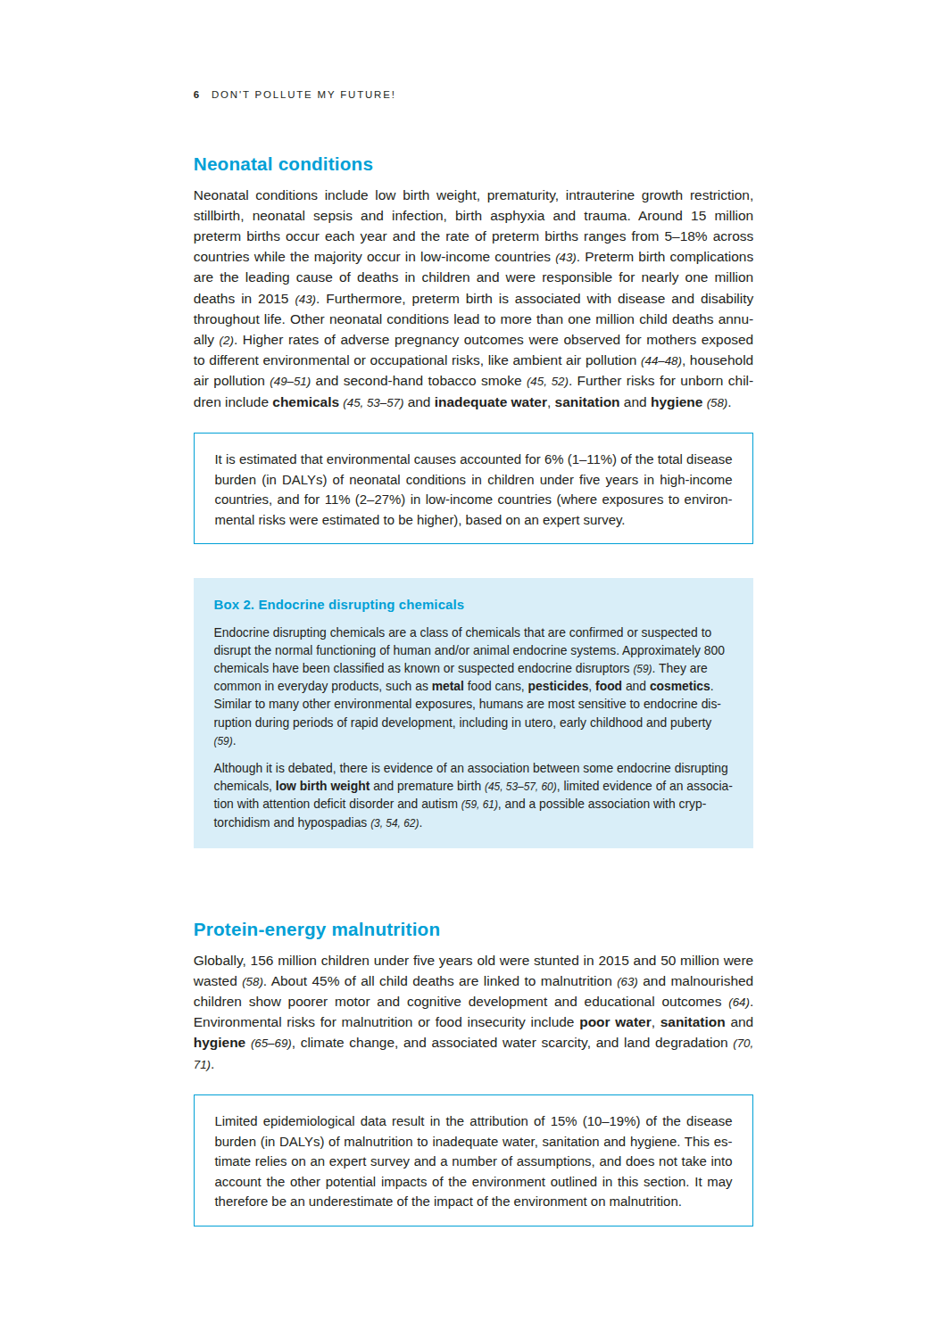6 Don't pollute my future!
Neonatal conditions
Neonatal conditions include low birth weight, prematurity, intrauterine growth restriction, stillbirth, neonatal sepsis and infection, birth asphyxia and trauma. Around 15 million preterm births occur each year and the rate of preterm births ranges from 5–18% across countries while the majority occur in low-income countries (43). Preterm birth complications are the leading cause of deaths in children and were responsible for nearly one million deaths in 2015 (43). Furthermore, preterm birth is associated with disease and disability throughout life. Other neonatal conditions lead to more than one million child deaths annually (2). Higher rates of adverse pregnancy outcomes were observed for mothers exposed to different environmental or occupational risks, like ambient air pollution (44–48), household air pollution (49–51) and second-hand tobacco smoke (45, 52). Further risks for unborn children include chemicals (45, 53–57) and inadequate water, sanitation and hygiene (58).
It is estimated that environmental causes accounted for 6% (1–11%) of the total disease burden (in DALYs) of neonatal conditions in children under five years in high-income countries, and for 11% (2–27%) in low-income countries (where exposures to environmental risks were estimated to be higher), based on an expert survey.
Box 2. Endocrine disrupting chemicals
Endocrine disrupting chemicals are a class of chemicals that are confirmed or suspected to disrupt the normal functioning of human and/or animal endocrine systems. Approximately 800 chemicals have been classified as known or suspected endocrine disruptors (59). They are common in everyday products, such as metal food cans, pesticides, food and cosmetics. Similar to many other environmental exposures, humans are most sensitive to endocrine disruption during periods of rapid development, including in utero, early childhood and puberty (59).
Although it is debated, there is evidence of an association between some endocrine disrupting chemicals, low birth weight and premature birth (45, 53–57, 60), limited evidence of an association with attention deficit disorder and autism (59, 61), and a possible association with cryptorchidism and hypospadias (3, 54, 62).
Protein-energy malnutrition
Globally, 156 million children under five years old were stunted in 2015 and 50 million were wasted (58). About 45% of all child deaths are linked to malnutrition (63) and malnourished children show poorer motor and cognitive development and educational outcomes (64). Environmental risks for malnutrition or food insecurity include poor water, sanitation and hygiene (65–69), climate change, and associated water scarcity, and land degradation (70, 71).
Limited epidemiological data result in the attribution of 15% (10–19%) of the disease burden (in DALYs) of malnutrition to inadequate water, sanitation and hygiene. This estimate relies on an expert survey and a number of assumptions, and does not take into account the other potential impacts of the environment outlined in this section. It may therefore be an underestimate of the impact of the environment on malnutrition.